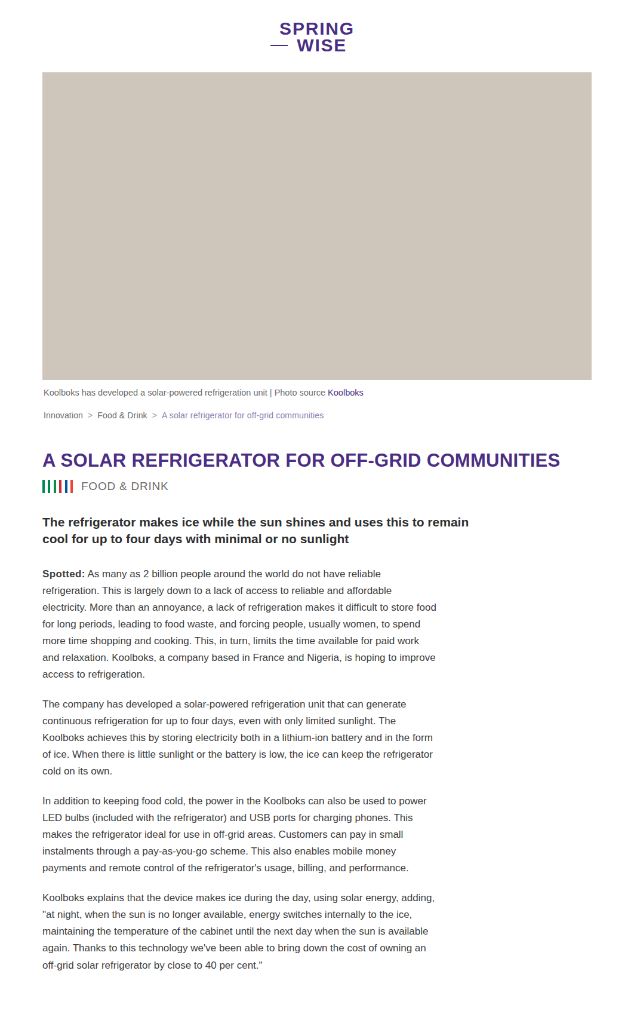SPRING WISE
Koolboks has developed a solar-powered refrigeration unit | Photo source Koolboks
Innovation>Food & Drink>A solar refrigerator for off-grid communities
A solar refrigerator for off-grid communities
Food & Drink
The refrigerator makes ice while the sun shines and uses this to remain cool for up to four days with minimal or no sunlight
Spotted: As many as 2 billion people around the world do not have reliable refrigeration. This is largely down to a lack of access to reliable and affordable electricity. More than an annoyance, a lack of refrigeration makes it difficult to store food for long periods, leading to food waste, and forcing people, usually women, to spend more time shopping and cooking. This, in turn, limits the time available for paid work and relaxation. Koolboks, a company based in France and Nigeria, is hoping to improve access to refrigeration.
The company has developed a solar-powered refrigeration unit that can generate continuous refrigeration for up to four days, even with only limited sunlight. The Koolboks achieves this by storing electricity both in a lithium-ion battery and in the form of ice. When there is little sunlight or the battery is low, the ice can keep the refrigerator cold on its own.
In addition to keeping food cold, the power in the Koolboks can also be used to power LED bulbs (included with the refrigerator) and USB ports for charging phones. This makes the refrigerator ideal for use in off-grid areas. Customers can pay in small instalments through a pay-as-you-go scheme. This also enables mobile money payments and remote control of the refrigerator's usage, billing, and performance.
Koolboks explains that the device makes ice during the day, using solar energy, adding, "at night, when the sun is no longer available, energy switches internally to the ice, maintaining the temperature of the cabinet until the next day when the sun is available again. Thanks to this technology we've been able to bring down the cost of owning an off-grid solar refrigerator by close to 40 per cent."